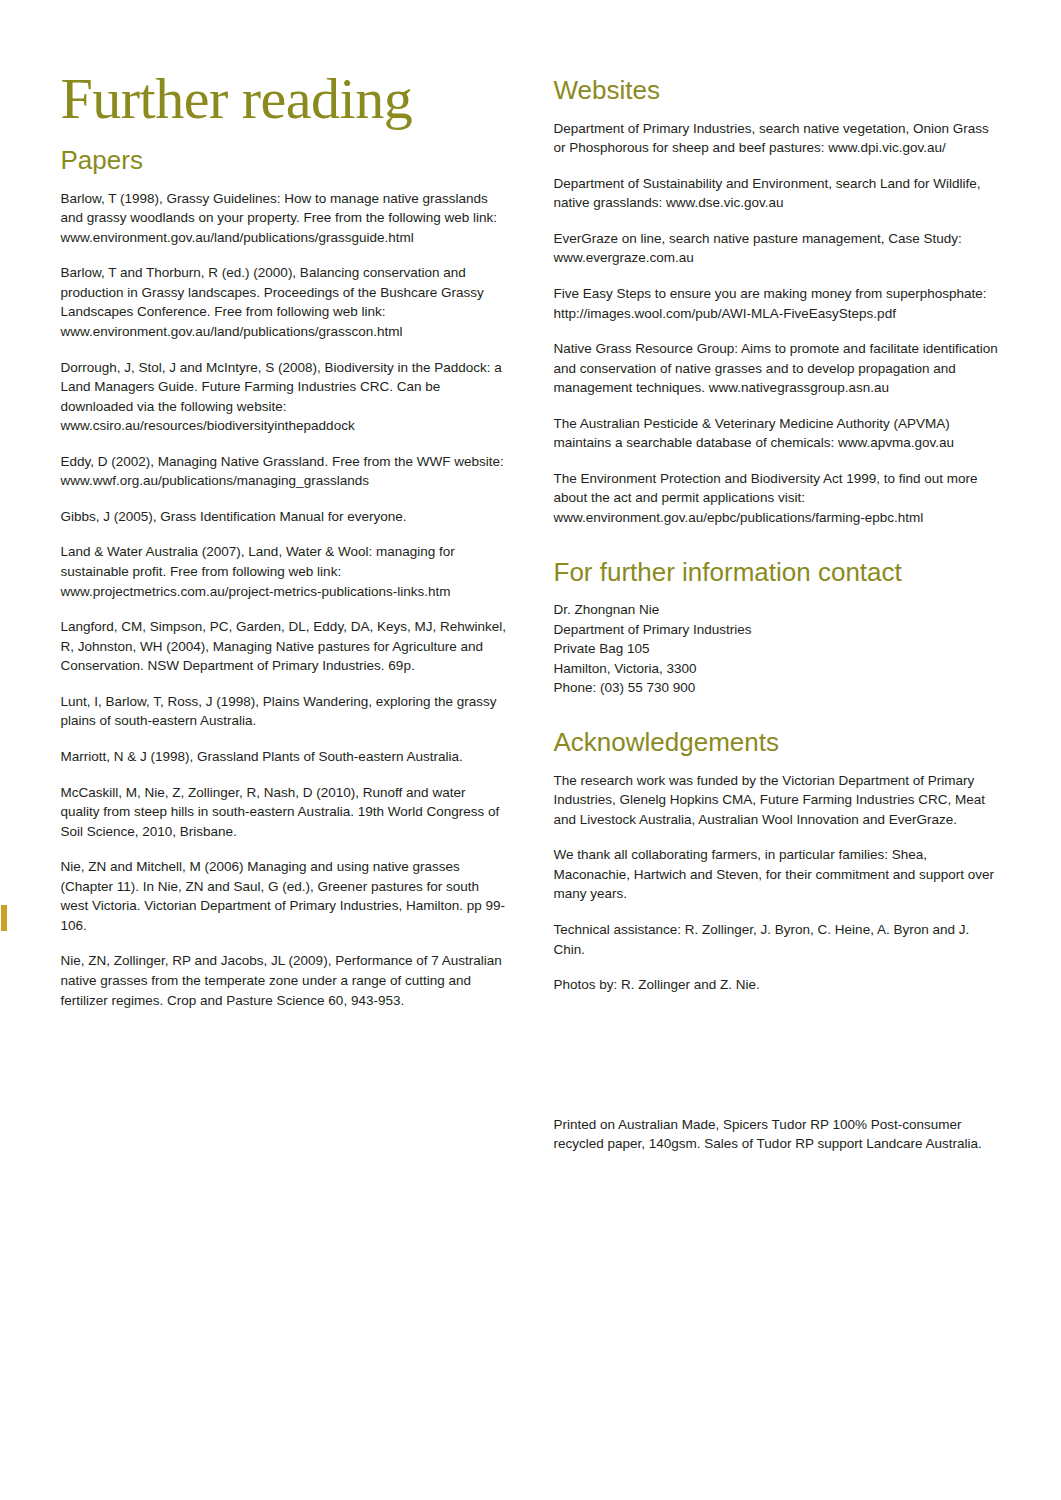Further reading
Papers
Barlow, T (1998), Grassy Guidelines: How to manage native grasslands and grassy woodlands on your property. Free from the following web link: www.environment.gov.au/land/publications/grassguide.html
Barlow, T and Thorburn, R (ed.) (2000), Balancing conservation and production in Grassy landscapes. Proceedings of the Bushcare Grassy Landscapes Conference. Free from following web link: www.environment.gov.au/land/publications/grasscon.html
Dorrough, J, Stol, J and McIntyre, S (2008), Biodiversity in the Paddock: a Land Managers Guide. Future Farming Industries CRC. Can be downloaded via the following website: www.csiro.au/resources/biodiversityinthepaddock
Eddy, D (2002), Managing Native Grassland. Free from the WWF website: www.wwf.org.au/publications/managing_grasslands
Gibbs, J (2005), Grass Identification Manual for everyone.
Land & Water Australia (2007), Land, Water & Wool: managing for sustainable profit. Free from following web link: www.projectmetrics.com.au/project-metrics-publications-links.htm
Langford, CM, Simpson, PC, Garden, DL, Eddy, DA, Keys, MJ, Rehwinkel, R, Johnston, WH (2004), Managing Native pastures for Agriculture and Conservation. NSW Department of Primary Industries. 69p.
Lunt, I, Barlow, T, Ross, J (1998), Plains Wandering, exploring the grassy plains of south-eastern Australia.
Marriott, N & J (1998), Grassland Plants of South-eastern Australia.
McCaskill, M, Nie, Z, Zollinger, R, Nash, D (2010), Runoff and water quality from steep hills in south-eastern Australia. 19th World Congress of Soil Science, 2010, Brisbane.
Nie, ZN and Mitchell, M (2006) Managing and using native grasses (Chapter 11). In Nie, ZN and Saul, G (ed.), Greener pastures for south west Victoria. Victorian Department of Primary Industries, Hamilton. pp 99-106.
Nie, ZN, Zollinger, RP and Jacobs, JL (2009), Performance of 7 Australian native grasses from the temperate zone under a range of cutting and fertilizer regimes. Crop and Pasture Science 60, 943-953.
Websites
Department of Primary Industries, search native vegetation, Onion Grass or Phosphorous for sheep and beef pastures: www.dpi.vic.gov.au/
Department of Sustainability and Environment, search Land for Wildlife, native grasslands: www.dse.vic.gov.au
EverGraze on line, search native pasture management, Case Study: www.evergraze.com.au
Five Easy Steps to ensure you are making money from superphosphate: http://images.wool.com/pub/AWI-MLA-FiveEasySteps.pdf
Native Grass Resource Group: Aims to promote and facilitate identification and conservation of native grasses and to develop propagation and management techniques. www.nativegrassgroup.asn.au
The Australian Pesticide & Veterinary Medicine Authority (APVMA) maintains a searchable database of chemicals: www.apvma.gov.au
The Environment Protection and Biodiversity Act 1999, to find out more about the act and permit applications visit: www.environment.gov.au/epbc/publications/farming-epbc.html
For further information contact
Dr. Zhongnan Nie
Department of Primary Industries
Private Bag 105
Hamilton, Victoria, 3300
Phone: (03) 55 730 900
Acknowledgements
The research work was funded by the Victorian Department of Primary Industries, Glenelg Hopkins CMA, Future Farming Industries CRC, Meat and Livestock Australia, Australian Wool Innovation and EverGraze.
We thank all collaborating farmers, in particular families: Shea, Maconachie, Hartwich and Steven, for their commitment and support over many years.
Technical assistance: R. Zollinger, J. Byron, C. Heine, A. Byron and J. Chin.
Photos by: R. Zollinger and Z. Nie.
Printed on Australian Made, Spicers Tudor RP 100% Post-consumer recycled paper, 140gsm. Sales of Tudor RP support Landcare Australia.